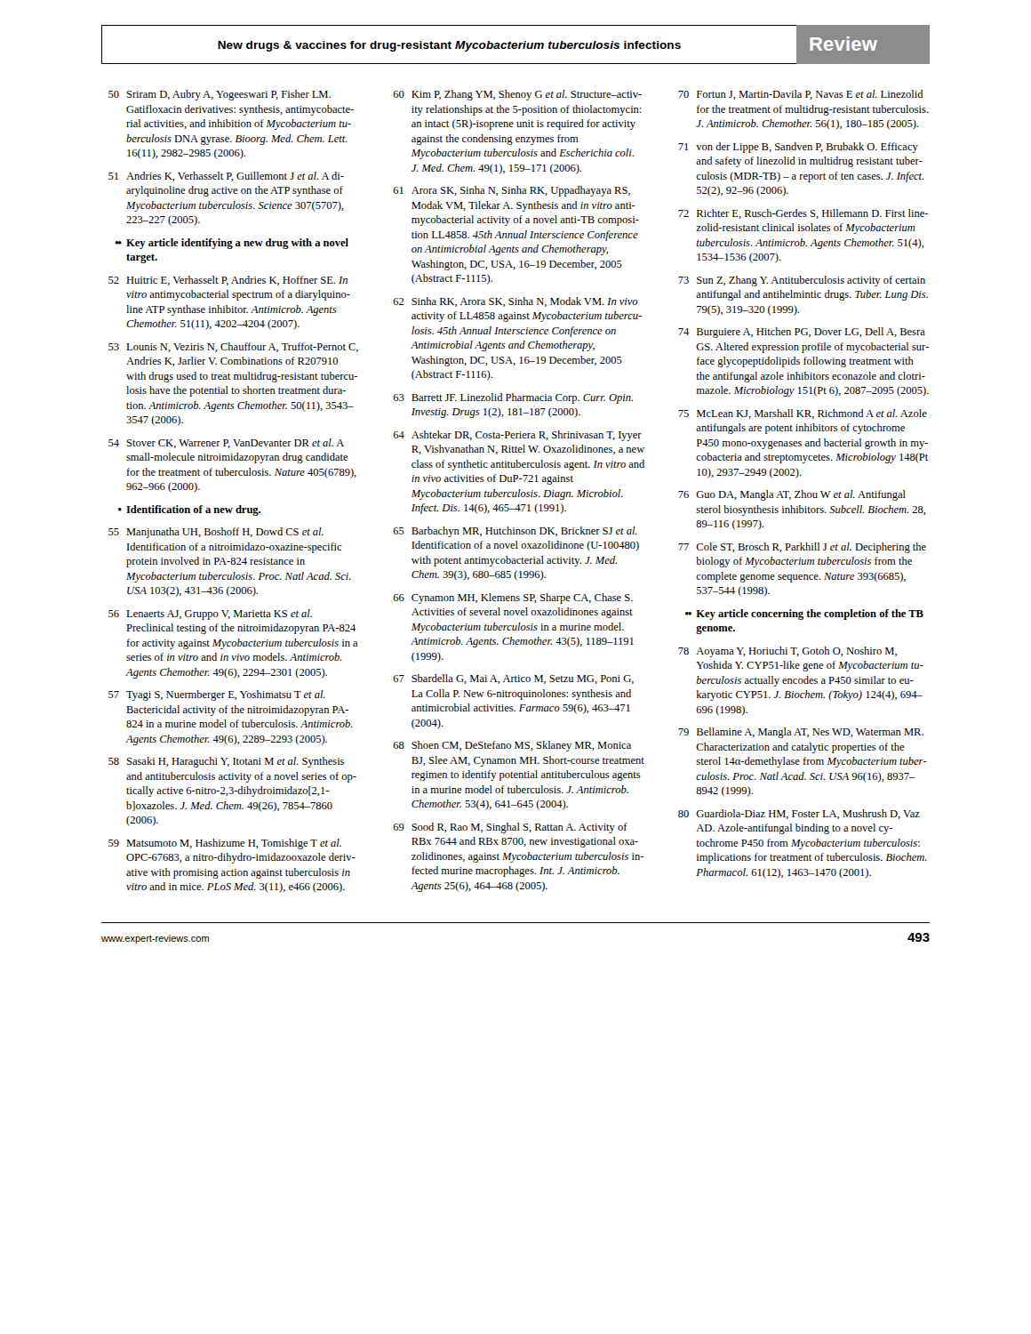New drugs & vaccines for drug-resistant Mycobacterium tuberculosis infections
Review
50 Sriram D, Aubry A, Yogeeswari P, Fisher LM. Gatifloxacin derivatives: synthesis, antimycobacterial activities, and inhibition of Mycobacterium tuberculosis DNA gyrase. Bioorg. Med. Chem. Lett. 16(11), 2982–2985 (2006).
51 Andries K, Verhasselt P, Guillemont J et al. A diarylquinoline drug active on the ATP synthase of Mycobacterium tuberculosis. Science 307(5707), 223–227 (2005).
•• Key article identifying a new drug with a novel target.
52 Huitric E, Verhasselt P, Andries K, Hoffner SE. In vitro antimycobacterial spectrum of a diarylquinoline ATP synthase inhibitor. Antimicrob. Agents Chemother. 51(11), 4202–4204 (2007).
53 Lounis N, Veziris N, Chauffour A, Truffot-Pernot C, Andries K, Jarlier V. Combinations of R207910 with drugs used to treat multidrug-resistant tuberculosis have the potential to shorten treatment duration. Antimicrob. Agents Chemother. 50(11), 3543–3547 (2006).
54 Stover CK, Warrener P, VanDevanter DR et al. A small-molecule nitroimidazopyran drug candidate for the treatment of tuberculosis. Nature 405(6789), 962–966 (2000).
• Identification of a new drug.
55 Manjunatha UH, Boshoff H, Dowd CS et al. Identification of a nitroimidazo-oxazine-specific protein involved in PA-824 resistance in Mycobacterium tuberculosis. Proc. Natl Acad. Sci. USA 103(2), 431–436 (2006).
56 Lenaerts AJ, Gruppo V, Marietta KS et al. Preclinical testing of the nitroimidazopyran PA-824 for activity against Mycobacterium tuberculosis in a series of in vitro and in vivo models. Antimicrob. Agents Chemother. 49(6), 2294–2301 (2005).
57 Tyagi S, Nuermberger E, Yoshimatsu T et al. Bactericidal activity of the nitroimidazopyran PA-824 in a murine model of tuberculosis. Antimicrob. Agents Chemother. 49(6), 2289–2293 (2005).
58 Sasaki H, Haraguchi Y, Itotani M et al. Synthesis and antituberculosis activity of a novel series of optically active 6-nitro-2,3-dihydroimidazo[2,1-b]oxazoles. J. Med. Chem. 49(26), 7854–7860 (2006).
59 Matsumoto M, Hashizume H, Tomishige T et al. OPC-67683, a nitro-dihydro-imidazooxazole derivative with promising action against tuberculosis in vitro and in mice. PLoS Med. 3(11), e466 (2006).
60 Kim P, Zhang YM, Shenoy G et al. Structure–activity relationships at the 5-position of thiolactomycin: an intact (5R)-isoprene unit is required for activity against the condensing enzymes from Mycobacterium tuberculosis and Escherichia coli. J. Med. Chem. 49(1), 159–171 (2006).
61 Arora SK, Sinha N, Sinha RK, Uppadhayaya RS, Modak VM, Tilekar A. Synthesis and in vitro anti-mycobacterial activity of a novel anti-TB composition LL4858. 45th Annual Interscience Conference on Antimicrobial Agents and Chemotherapy, Washington, DC, USA, 16–19 December, 2005 (Abstract F-1115).
62 Sinha RK, Arora SK, Sinha N, Modak VM. In vivo activity of LL4858 against Mycobacterium tuberculosis. 45th Annual Interscience Conference on Antimicrobial Agents and Chemotherapy, Washington, DC, USA, 16–19 December, 2005 (Abstract F-1116).
63 Barrett JF. Linezolid Pharmacia Corp. Curr. Opin. Investig. Drugs 1(2), 181–187 (2000).
64 Ashtekar DR, Costa-Periera R, Shrinivasan T, Iyyer R, Vishvanathan N, Rittel W. Oxazolidinones, a new class of synthetic antituberculosis agent. In vitro and in vivo activities of DuP-721 against Mycobacterium tuberculosis. Diagn. Microbiol. Infect. Dis. 14(6), 465–471 (1991).
65 Barbachyn MR, Hutchinson DK, Brickner SJ et al. Identification of a novel oxazolidinone (U-100480) with potent antimycobacterial activity. J. Med. Chem. 39(3), 680–685 (1996).
66 Cynamon MH, Klemens SP, Sharpe CA, Chase S. Activities of several novel oxazolidinones against Mycobacterium tuberculosis in a murine model. Antimicrob. Agents. Chemother. 43(5), 1189–1191 (1999).
67 Sbardella G, Mai A, Artico M, Setzu MG, Poni G, La Colla P. New 6-nitroquinolones: synthesis and antimicrobial activities. Farmaco 59(6), 463–471 (2004).
68 Shoen CM, DeStefano MS, Sklaney MR, Monica BJ, Slee AM, Cynamon MH. Short-course treatment regimen to identify potential antituberculous agents in a murine model of tuberculosis. J. Antimicrob. Chemother. 53(4), 641–645 (2004).
69 Sood R, Rao M, Singhal S, Rattan A. Activity of RBx 7644 and RBx 8700, new investigational oxazolidinones, against Mycobacterium tuberculosis infected murine macrophages. Int. J. Antimicrob. Agents 25(6), 464–468 (2005).
70 Fortun J, Martin-Davila P, Navas E et al. Linezolid for the treatment of multidrug-resistant tuberculosis. J. Antimicrob. Chemother. 56(1), 180–185 (2005).
71 von der Lippe B, Sandven P, Brubakk O. Efficacy and safety of linezolid in multidrug resistant tuberculosis (MDR-TB) – a report of ten cases. J. Infect. 52(2), 92–96 (2006).
72 Richter E, Rusch-Gerdes S, Hillemann D. First linezolid-resistant clinical isolates of Mycobacterium tuberculosis. Antimicrob. Agents Chemother. 51(4), 1534–1536 (2007).
73 Sun Z, Zhang Y. Antituberculosis activity of certain antifungal and antihelmintic drugs. Tuber. Lung Dis. 79(5), 319–320 (1999).
74 Burguiere A, Hitchen PG, Dover LG, Dell A, Besra GS. Altered expression profile of mycobacterial surface glycopeptidolipids following treatment with the antifungal azole inhibitors econazole and clotrimazole. Microbiology 151(Pt 6), 2087–2095 (2005).
75 McLean KJ, Marshall KR, Richmond A et al. Azole antifungals are potent inhibitors of cytochrome P450 mono-oxygenases and bacterial growth in mycobacteria and streptomycetes. Microbiology 148(Pt 10), 2937–2949 (2002).
76 Guo DA, Mangla AT, Zhou W et al. Antifungal sterol biosynthesis inhibitors. Subcell. Biochem. 28, 89–116 (1997).
77 Cole ST, Brosch R, Parkhill J et al. Deciphering the biology of Mycobacterium tuberculosis from the complete genome sequence. Nature 393(6685), 537–544 (1998).
•• Key article concerning the completion of the TB genome.
78 Aoyama Y, Horiuchi T, Gotoh O, Noshiro M, Yoshida Y. CYP51-like gene of Mycobacterium tuberculosis actually encodes a P450 similar to eukaryotic CYP51. J. Biochem. (Tokyo) 124(4), 694–696 (1998).
79 Bellamine A, Mangla AT, Nes WD, Waterman MR. Characterization and catalytic properties of the sterol 14α-demethylase from Mycobacterium tuberculosis. Proc. Natl Acad. Sci. USA 96(16), 8937–8942 (1999).
80 Guardiola-Diaz HM, Foster LA, Mushrush D, Vaz AD. Azole-antifungal binding to a novel cytochrome P450 from Mycobacterium tuberculosis: implications for treatment of tuberculosis. Biochem. Pharmacol. 61(12), 1463–1470 (2001).
www.expert-reviews.com
493